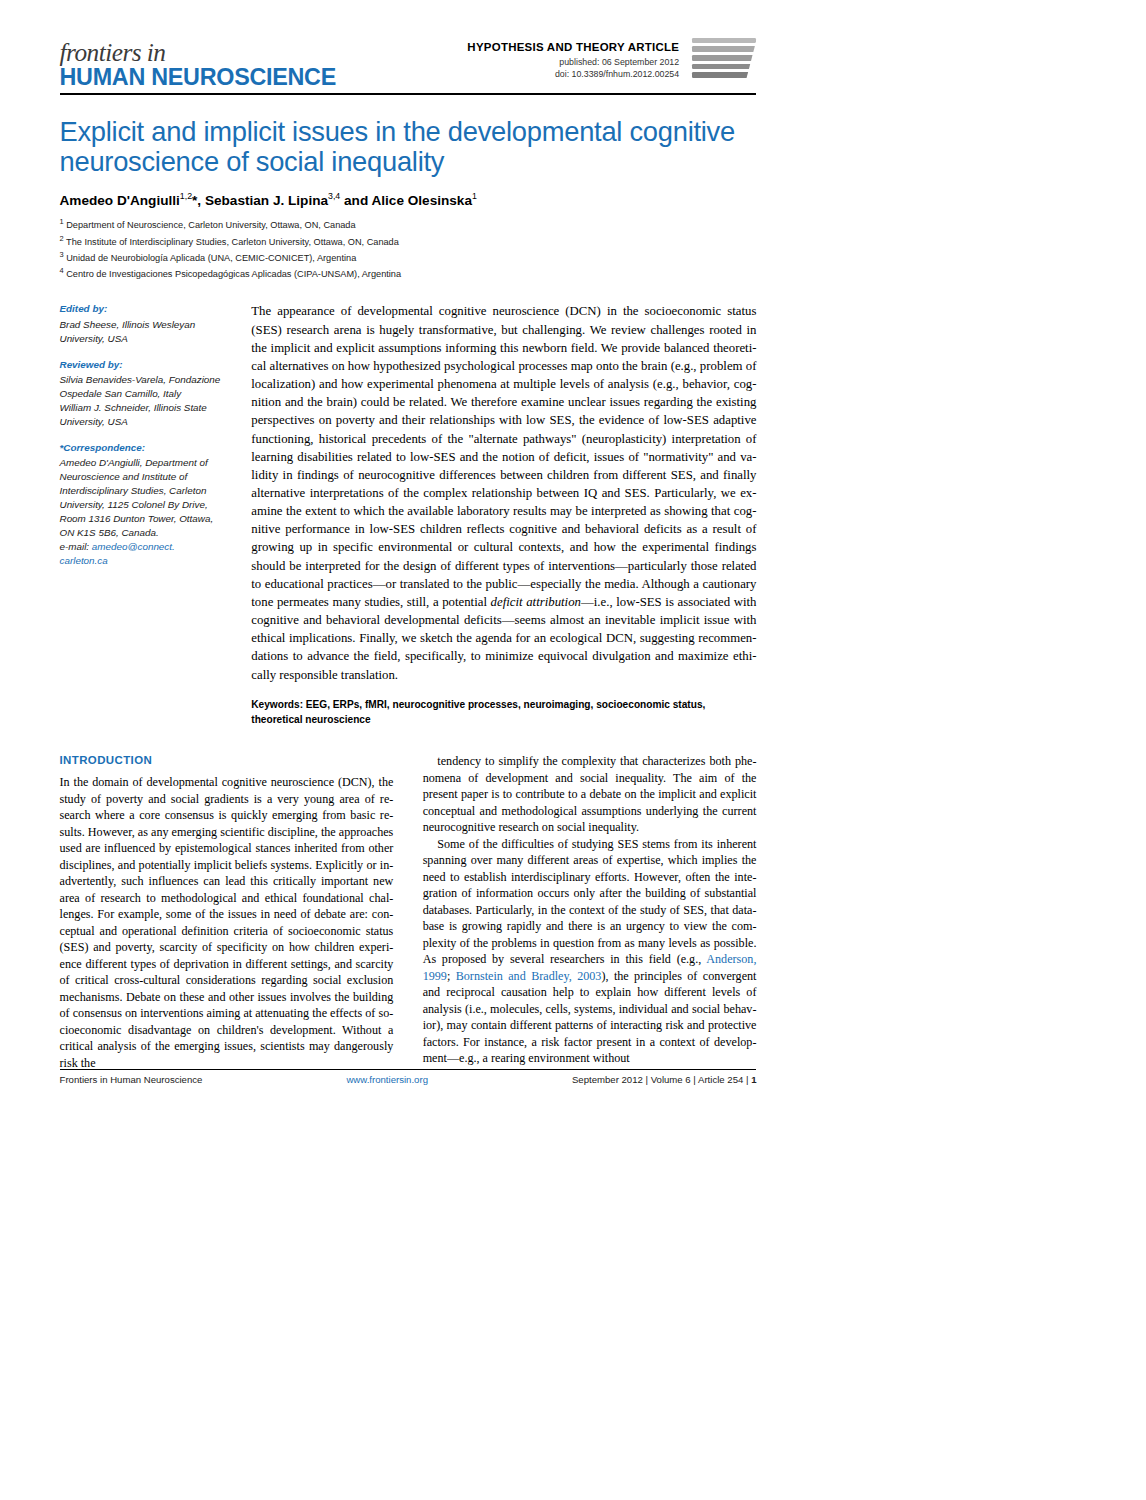frontiers in
HUMAN NEUROSCIENCE
HYPOTHESIS AND THEORY ARTICLE
published: 06 September 2012
doi: 10.3389/fnhum.2012.00254
Explicit and implicit issues in the developmental cognitive neuroscience of social inequality
Amedeo D'Angiulli1,2*, Sebastian J. Lipina3,4 and Alice Olesinska1
1 Department of Neuroscience, Carleton University, Ottawa, ON, Canada
2 The Institute of Interdisciplinary Studies, Carleton University, Ottawa, ON, Canada
3 Unidad de Neurobiología Aplicada (UNA, CEMIC-CONICET), Argentina
4 Centro de Investigaciones Psicopedagógicas Aplicadas (CIPA-UNSAM), Argentina
Edited by:
Brad Sheese, Illinois Wesleyan University, USA
Reviewed by:
Silvia Benavides-Varela, Fondazione Ospedale San Camillo, Italy
William J. Schneider, Illinois State University, USA
*Correspondence:
Amedeo D'Angiulli, Department of Neuroscience and Institute of Interdisciplinary Studies, Carleton University, 1125 Colonel By Drive, Room 1316 Dunton Tower, Ottawa, ON K1S 5B6, Canada.
e-mail: amedeo@connect.
carleton.ca
The appearance of developmental cognitive neuroscience (DCN) in the socioeconomic status (SES) research arena is hugely transformative, but challenging. We review challenges rooted in the implicit and explicit assumptions informing this newborn field. We provide balanced theoretical alternatives on how hypothesized psychological processes map onto the brain (e.g., problem of localization) and how experimental phenomena at multiple levels of analysis (e.g., behavior, cognition and the brain) could be related. We therefore examine unclear issues regarding the existing perspectives on poverty and their relationships with low SES, the evidence of low-SES adaptive functioning, historical precedents of the "alternate pathways" (neuroplasticity) interpretation of learning disabilities related to low-SES and the notion of deficit, issues of "normativity" and validity in findings of neurocognitive differences between children from different SES, and finally alternative interpretations of the complex relationship between IQ and SES. Particularly, we examine the extent to which the available laboratory results may be interpreted as showing that cognitive performance in low-SES children reflects cognitive and behavioral deficits as a result of growing up in specific environmental or cultural contexts, and how the experimental findings should be interpreted for the design of different types of interventions—particularly those related to educational practices—or translated to the public—especially the media. Although a cautionary tone permeates many studies, still, a potential deficit attribution—i.e., low-SES is associated with cognitive and behavioral developmental deficits—seems almost an inevitable implicit issue with ethical implications. Finally, we sketch the agenda for an ecological DCN, suggesting recommendations to advance the field, specifically, to minimize equivocal divulgation and maximize ethically responsible translation.
Keywords: EEG, ERPs, fMRI, neurocognitive processes, neuroimaging, socioeconomic status, theoretical neuroscience
INTRODUCTION
In the domain of developmental cognitive neuroscience (DCN), the study of poverty and social gradients is a very young area of research where a core consensus is quickly emerging from basic results. However, as any emerging scientific discipline, the approaches used are influenced by epistemological stances inherited from other disciplines, and potentially implicit beliefs systems. Explicitly or inadvertently, such influences can lead this critically important new area of research to methodological and ethical foundational challenges. For example, some of the issues in need of debate are: conceptual and operational definition criteria of socioeconomic status (SES) and poverty, scarcity of specificity on how children experience different types of deprivation in different settings, and scarcity of critical cross-cultural considerations regarding social exclusion mechanisms. Debate on these and other issues involves the building of consensus on interventions aiming at attenuating the effects of socioeconomic disadvantage on children's development. Without a critical analysis of the emerging issues, scientists may dangerously risk the
tendency to simplify the complexity that characterizes both phenomena of development and social inequality. The aim of the present paper is to contribute to a debate on the implicit and explicit conceptual and methodological assumptions underlying the current neurocognitive research on social inequality.
Some of the difficulties of studying SES stems from its inherent spanning over many different areas of expertise, which implies the need to establish interdisciplinary efforts. However, often the integration of information occurs only after the building of substantial databases. Particularly, in the context of the study of SES, that database is growing rapidly and there is an urgency to view the complexity of the problems in question from as many levels as possible. As proposed by several researchers in this field (e.g., Anderson, 1999; Bornstein and Bradley, 2003), the principles of convergent and reciprocal causation help to explain how different levels of analysis (i.e., molecules, cells, systems, individual and social behavior), may contain different patterns of interacting risk and protective factors. For instance, a risk factor present in a context of development—e.g., a rearing environment without
Frontiers in Human Neuroscience
www.frontiersin.org
September 2012 | Volume 6 | Article 254 | 1